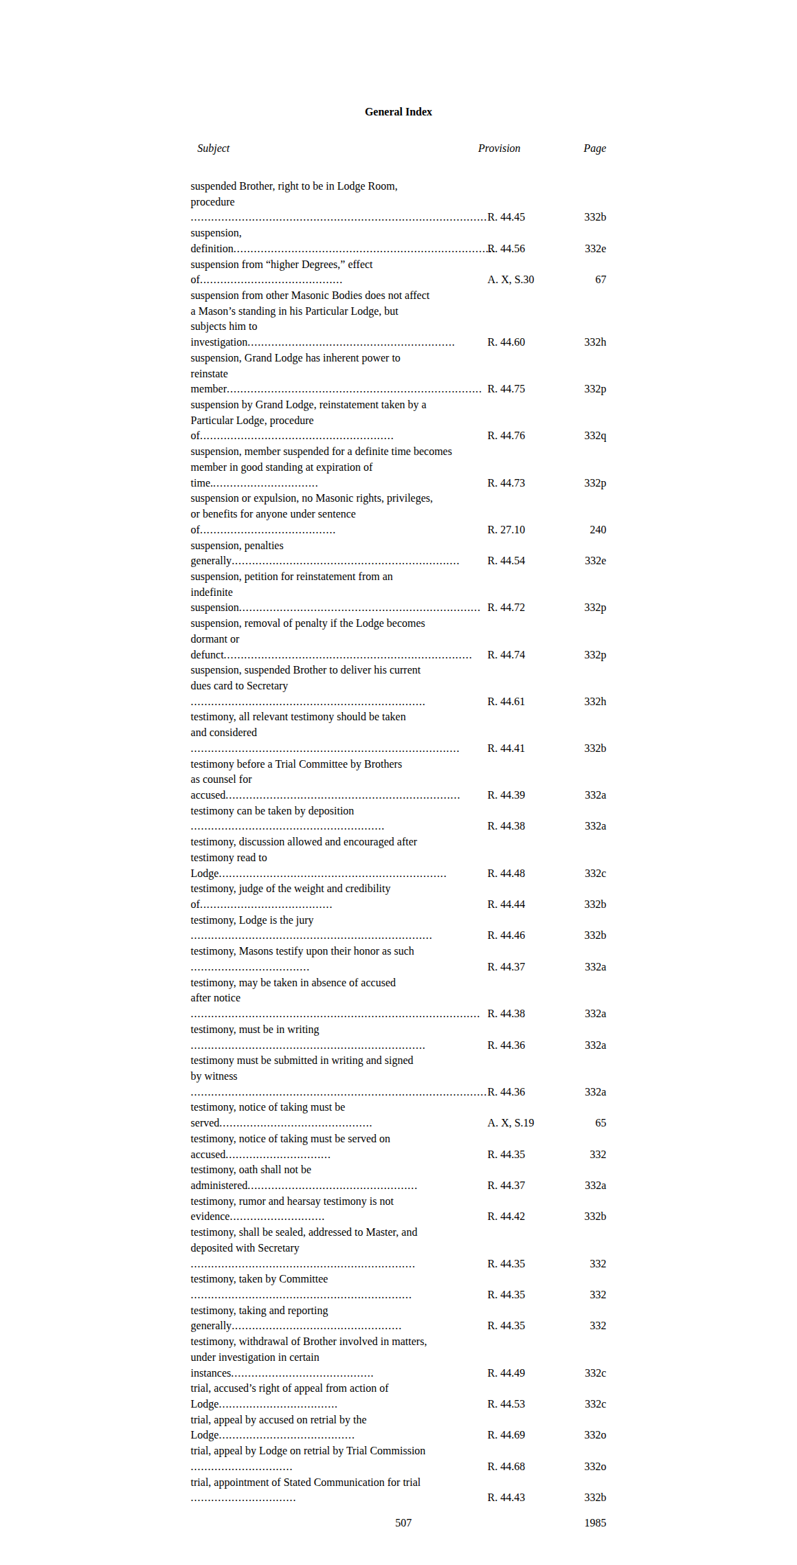General Index
Subject Provision Page
| suspended Brother, right to be in Lodge Room, | | |
| procedure ....................................................................................... | R. 44.45 | 332b |
| suspension, definition ............................................................................. | R. 44.56 | 332e |
| suspension from “higher Degrees,” effect of .......................................... | A. X, S.30 | 67 |
| suspension from other Masonic Bodies does not affect | | |
| a Mason’s standing in his Particular Lodge, but | | |
| subjects him to investigation ............................................................. | R. 44.60 | 332h |
| suspension, Grand Lodge has inherent power to | | |
| reinstate member ........................................................................... | R. 44.75 | 332p |
| suspension by Grand Lodge, reinstatement taken by a | | |
| Particular Lodge, procedure of ......................................................... | R. 44.76 | 332q |
| suspension, member suspended for a definite time becomes | | |
| member in good standing at expiration of time. ............................... | R. 44.73 | 332p |
| suspension or expulsion, no Masonic rights, privileges, | | |
| or benefits for anyone under sentence of ........................................ | R. 27.10 | 240 |
| suspension, penalties generally ................................................................... | R. 44.54 | 332e |
| suspension, petition for reinstatement from an | | |
| indefinite suspension ....................................................................... | R. 44.72 | 332p |
| suspension, removal of penalty if the Lodge becomes | | |
| dormant or defunct ......................................................................... | R. 44.74 | 332p |
| suspension, suspended Brother to deliver his current | | |
| dues card to Secretary ..................................................................... | R. 44.61 | 332h |
| testimony, all relevant testimony should be taken | | |
| and considered ............................................................................... | R. 44.41 | 332b |
| testimony before a Trial Committee by Brothers | | |
| as counsel for accused ..................................................................... | R. 44.39 | 332a |
| testimony can be taken by deposition ......................................................... | R. 44.38 | 332a |
| testimony, discussion allowed and encouraged after | | |
| testimony read to Lodge ................................................................... | R. 44.48 | 332c |
| testimony, judge of the weight and credibility of ....................................... | R. 44.44 | 332b |
| testimony, Lodge is the jury ....................................................................... | R. 44.46 | 332b |
| testimony, Masons testify upon their honor as such ................................... | R. 44.37 | 332a |
| testimony, may be taken in absence of accused | | |
| after notice ..................................................................................... | R. 44.38 | 332a |
| testimony, must be in writing ..................................................................... | R. 44.36 | 332a |
| testimony must be submitted in writing and signed | | |
| by witness ....................................................................................... | R. 44.36 | 332a |
| testimony, notice of taking must be served ............................................. | A. X, S.19 | 65 |
| testimony, notice of taking must be served on accused ............................... | R. 44.35 | 332 |
| testimony, oath shall not be administered .................................................. | R. 44.37 | 332a |
| testimony, rumor and hearsay testimony is not evidence ............................ | R. 44.42 | 332b |
| testimony, shall be sealed, addressed to Master, and | | |
| deposited with Secretary .................................................................. | R. 44.35 | 332 |
| testimony, taken by Committee ................................................................. | R. 44.35 | 332 |
| testimony, taking and reporting generally .................................................. | R. 44.35 | 332 |
| testimony, withdrawal of Brother involved in matters, | | |
| under investigation in certain instances .......................................... | R. 44.49 | 332c |
| trial, accused’s right of appeal from action of Lodge ................................... | R. 44.53 | 332c |
| trial, appeal by accused on retrial by the Lodge ........................................ | R. 44.69 | 332o |
| trial, appeal by Lodge on retrial by Trial Commission .............................. | R. 44.68 | 332o |
| trial, appointment of Stated Communication for trial ............................... | R. 44.43 | 332b |
507 1985